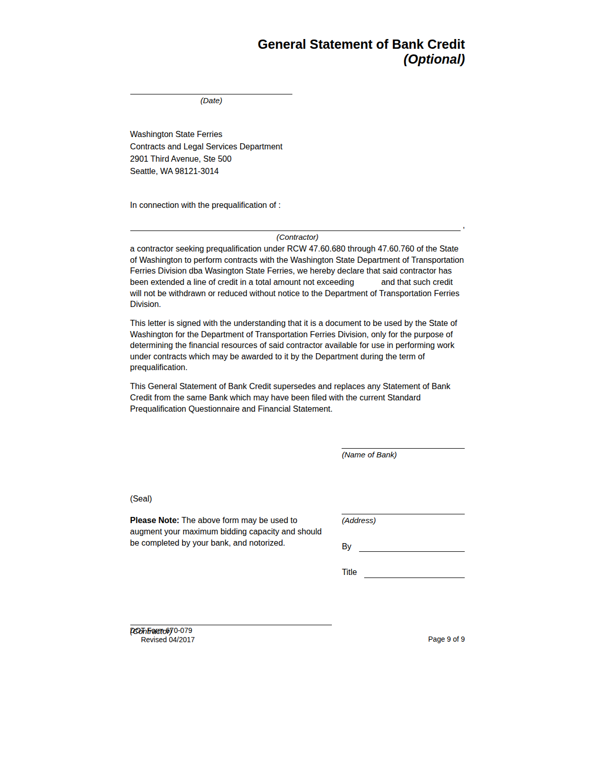General Statement of Bank Credit (Optional)
(Date)
Washington State Ferries
Contracts and Legal Services Department
2901 Third Avenue, Ste 500
Seattle, WA 98121-3014
In connection with the prequalification of :
,
(Contractor)
a contractor seeking prequalification under RCW 47.60.680 through 47.60.760 of the State of Washington to perform contracts with the Washington State Department of Transportation Ferries Division dba Wasington State Ferries, we hereby declare that said contractor has been extended a line of credit in a total amount not exceeding and that such credit will not be withdrawn or reduced without notice to the Department of Transportation Ferries Division.
This letter is signed with the understanding that it is a document to be used by the State of Washington for the Department of Transportation Ferries Division, only for the purpose of determining the financial resources of said contractor available for use in performing work under contracts which may be awarded to it by the Department during the term of prequalification.
This General Statement of Bank Credit supersedes and replaces any Statement of Bank Credit from the same Bank which may have been filed with the current Standard Prequalification Questionnaire and Financial Statement.
(Seal)
Please Note: The above form may be used to augment your maximum bidding capacity and should be completed by your bank, and notorized.
(Name of Bank)
(Address)
By
Title
(Contractor)
DOT Form 670-079 Revised 04/2017
Page 9 of 9